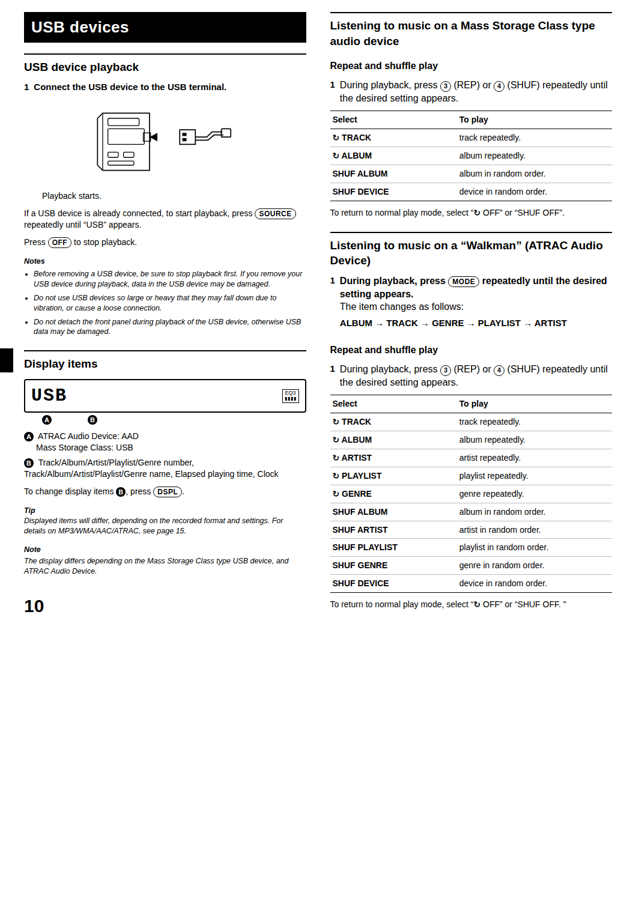USB devices
USB device playback
1
Connect the USB device to the USB terminal.
Playback starts.
If a USB device is already connected, to start playback, press SOURCE repeatedly until “USB” appears.
Press OFF to stop playback.
Notes
Before removing a USB device, be sure to stop playback first. If you remove your USB device during playback, data in the USB device may be damaged.
Do not use USB devices so large or heavy that they may fall down due to vibration, or cause a loose connection.
Do not detach the front panel during playback of the USB device, otherwise USB data may be damaged.
Display items
USB
EQ3
▮▮▮▮
A B
A ATRAC Audio Device: AAD
Mass Storage Class: USB
B Track/Album/Artist/Playlist/Genre number, Track/Album/Artist/Playlist/Genre name, Elapsed playing time, Clock
To change display items B, press DSPL.
Tip
Displayed items will differ, depending on the recorded format and settings. For details on MP3/WMA/AAC/ATRAC, see page 15.
Note
The display differs depending on the Mass Storage Class type USB device, and ATRAC Audio Device.
10
Listening to music on a Mass Storage Class type audio device
Repeat and shuffle play
1
During playback, press 3 (REP) or 4 (SHUF) repeatedly until the desired setting appears.
| Select | To play |
| --- | --- |
| ↻ TRACK | track repeatedly. |
| ↻ ALBUM | album repeatedly. |
| SHUF ALBUM | album in random order. |
| SHUF DEVICE | device in random order. |
To return to normal play mode, select “↻ OFF” or “SHUF OFF”.
Listening to music on a “Walkman” (ATRAC Audio Device)
1
During playback, press MODE repeatedly until the desired setting appears.
The item changes as follows:
ALBUM → TRACK → GENRE → PLAYLIST → ARTIST
Repeat and shuffle play
1
During playback, press 3 (REP) or 4 (SHUF) repeatedly until the desired setting appears.
| Select | To play |
| --- | --- |
| ↻ TRACK | track repeatedly. |
| ↻ ALBUM | album repeatedly. |
| ↻ ARTIST | artist repeatedly. |
| ↻ PLAYLIST | playlist repeatedly. |
| ↻ GENRE | genre repeatedly. |
| SHUF ALBUM | album in random order. |
| SHUF ARTIST | artist in random order. |
| SHUF PLAYLIST | playlist in random order. |
| SHUF GENRE | genre in random order. |
| SHUF DEVICE | device in random order. |
To return to normal play mode, select “↻ OFF” or “SHUF OFF. ”